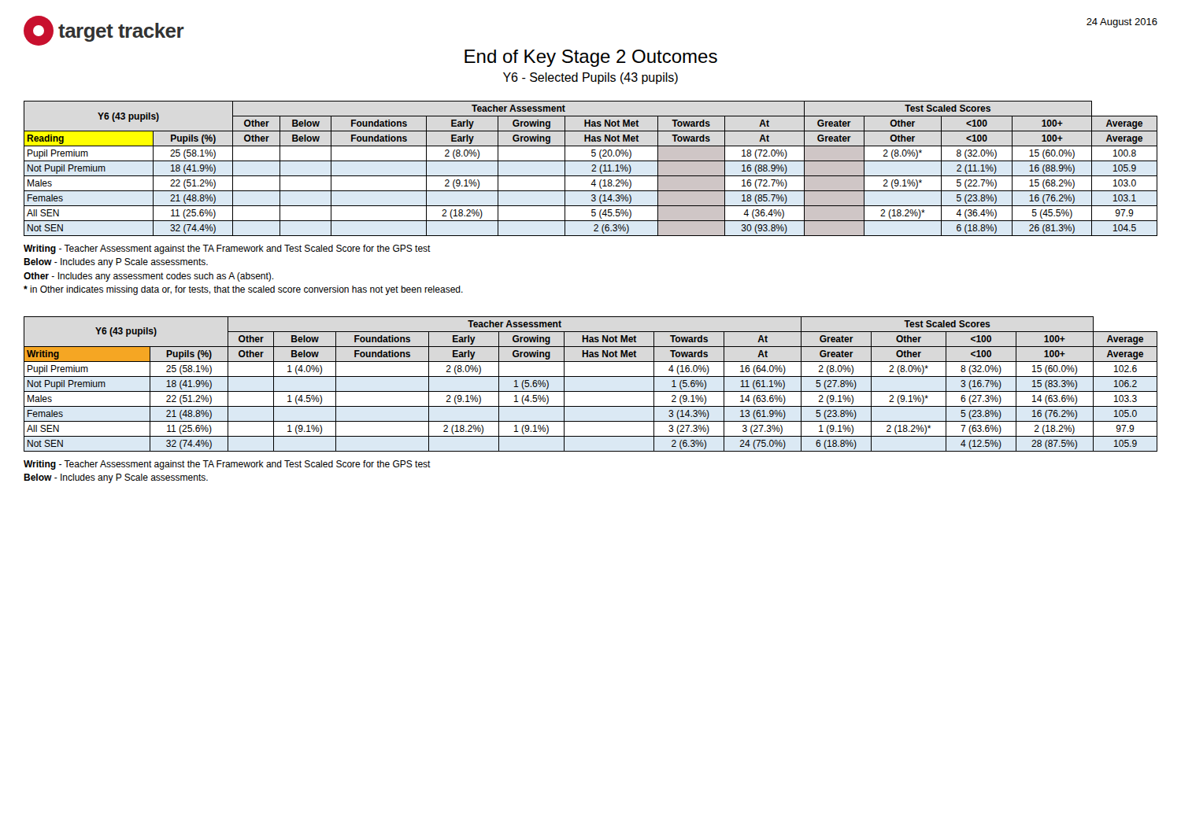24 August 2016
target tracker
End of Key Stage 2 Outcomes
Y6 - Selected Pupils (43 pupils)
| Y6 (43 pupils) | Teacher Assessment | Test Scaled Scores |
| --- | --- | --- |
| Other | Below | Foundations | Early | Growing | Has Not Met | Towards | At | Greater | Other | <100 | 100+ | Average |
| Reading | Pupils (%) | Other | Below | Foundations | Early | Growing | Has Not Met | Towards | At | Greater | Other | <100 | 100+ | Average |
| Pupil Premium | 25 (58.1%) | | | | 2 (8.0%) | | 5 (20.0%) | | 18 (72.0%) | | 2 (8.0%)* | 8 (32.0%) | 15 (60.0%) | 100.8 |
| Not Pupil Premium | 18 (41.9%) | | | | | | 2 (11.1%) | | 16 (88.9%) | | | 2 (11.1%) | 16 (88.9%) | 105.9 |
| Males | 22 (51.2%) | | | | 2 (9.1%) | | 4 (18.2%) | | 16 (72.7%) | | 2 (9.1%)* | 5 (22.7%) | 15 (68.2%) | 103.0 |
| Females | 21 (48.8%) | | | | | | 3 (14.3%) | | 18 (85.7%) | | | 5 (23.8%) | 16 (76.2%) | 103.1 |
| All SEN | 11 (25.6%) | | | | 2 (18.2%) | | 5 (45.5%) | | 4 (36.4%) | | 2 (18.2%)* | 4 (36.4%) | 5 (45.5%) | 97.9 |
| Not SEN | 32 (74.4%) | | | | | | 2 (6.3%) | | 30 (93.8%) | | | 6 (18.8%) | 26 (81.3%) | 104.5 |
Writing - Teacher Assessment against the TA Framework and Test Scaled Score for the GPS test
Below - Includes any P Scale assessments.
Other - Includes any assessment codes such as A (absent).
* in Other indicates missing data or, for tests, that the scaled score conversion has not yet been released.
| Y6 (43 pupils) | Teacher Assessment | Test Scaled Scores |
| --- | --- | --- |
| Other | Below | Foundations | Early | Growing | Has Not Met | Towards | At | Greater | Other | <100 | 100+ | Average |
| Writing | Pupils (%) | Other | Below | Foundations | Early | Growing | Has Not Met | Towards | At | Greater | Other | <100 | 100+ | Average |
| Pupil Premium | 25 (58.1%) | | 1 (4.0%) | | 2 (8.0%) | | | 4 (16.0%) | 16 (64.0%) | 2 (8.0%) | 2 (8.0%)* | 8 (32.0%) | 15 (60.0%) | 102.6 |
| Not Pupil Premium | 18 (41.9%) | | | | | 1 (5.6%) | | 1 (5.6%) | 11 (61.1%) | 5 (27.8%) | | 3 (16.7%) | 15 (83.3%) | 106.2 |
| Males | 22 (51.2%) | | 1 (4.5%) | | 2 (9.1%) | 1 (4.5%) | | 2 (9.1%) | 14 (63.6%) | 2 (9.1%) | 2 (9.1%)* | 6 (27.3%) | 14 (63.6%) | 103.3 |
| Females | 21 (48.8%) | | | | | | | 3 (14.3%) | 13 (61.9%) | 5 (23.8%) | | 5 (23.8%) | 16 (76.2%) | 105.0 |
| All SEN | 11 (25.6%) | | 1 (9.1%) | | 2 (18.2%) | 1 (9.1%) | | 3 (27.3%) | 3 (27.3%) | 1 (9.1%) | 2 (18.2%)* | 7 (63.6%) | 2 (18.2%) | 97.9 |
| Not SEN | 32 (74.4%) | | | | | | | 2 (6.3%) | 24 (75.0%) | 6 (18.8%) | | 4 (12.5%) | 28 (87.5%) | 105.9 |
Writing - Teacher Assessment against the TA Framework and Test Scaled Score for the GPS test
Below - Includes any P Scale assessments.